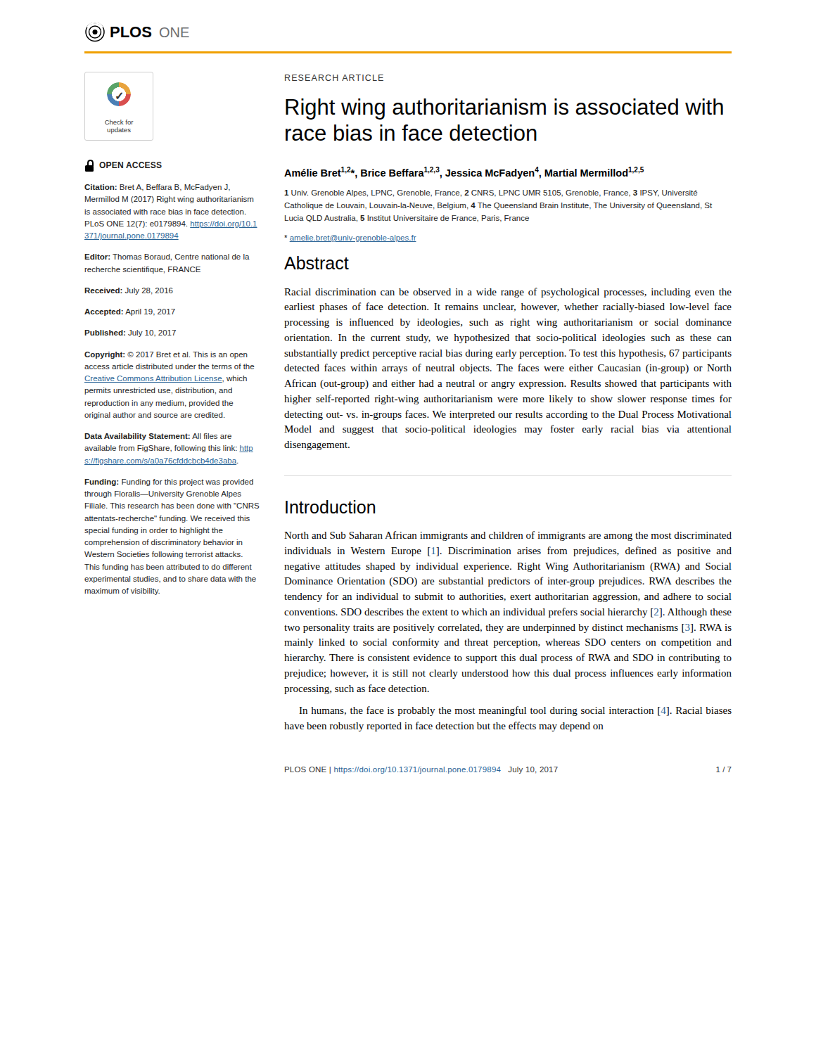PLOS ONE
✓
Check for
updates
OPEN ACCESS
Citation: Bret A, Beffara B, McFadyen J, Mermillod M (2017) Right wing authoritarianism is associated with race bias in face detection. PLoS ONE 12(7): e0179894. https://doi.org/10.1371/journal.pone.0179894
Editor: Thomas Boraud, Centre national de la recherche scientifique, FRANCE
Received: July 28, 2016
Accepted: April 19, 2017
Published: July 10, 2017
Copyright: © 2017 Bret et al. This is an open access article distributed under the terms of the Creative Commons Attribution License, which permits unrestricted use, distribution, and reproduction in any medium, provided the original author and source are credited.
Data Availability Statement: All files are available from FigShare, following this link: https://figshare.com/s/a0a76cfddcbcb4de3aba.
Funding: Funding for this project was provided through Floralis—University Grenoble Alpes Filiale. This research has been done with "CNRS attentats-recherche" funding. We received this special funding in order to highlight the comprehension of discriminatory behavior in Western Societies following terrorist attacks. This funding has been attributed to do different experimental studies, and to share data with the maximum of visibility.
Research Article
Right wing authoritarianism is associated with race bias in face detection
Amélie Bret1,2*, Brice Beffara1,2,3, Jessica McFadyen4, Martial Mermillod1,2,5
1 Univ. Grenoble Alpes, LPNC, Grenoble, France, 2 CNRS, LPNC UMR 5105, Grenoble, France, 3 IPSY, Université Catholique de Louvain, Louvain-la-Neuve, Belgium, 4 The Queensland Brain Institute, The University of Queensland, St Lucia QLD Australia, 5 Institut Universitaire de France, Paris, France
* amelie.bret@univ-grenoble-alpes.fr
Abstract
Racial discrimination can be observed in a wide range of psychological processes, including even the earliest phases of face detection. It remains unclear, however, whether racially-biased low-level face processing is influenced by ideologies, such as right wing authoritarianism or social dominance orientation. In the current study, we hypothesized that socio-political ideologies such as these can substantially predict perceptive racial bias during early perception. To test this hypothesis, 67 participants detected faces within arrays of neutral objects. The faces were either Caucasian (in-group) or North African (out-group) and either had a neutral or angry expression. Results showed that participants with higher self-reported right-wing authoritarianism were more likely to show slower response times for detecting out- vs. in-groups faces. We interpreted our results according to the Dual Process Motivational Model and suggest that socio-political ideologies may foster early racial bias via attentional disengagement.
Introduction
North and Sub Saharan African immigrants and children of immigrants are among the most discriminated individuals in Western Europe [1]. Discrimination arises from prejudices, defined as positive and negative attitudes shaped by individual experience. Right Wing Authoritarianism (RWA) and Social Dominance Orientation (SDO) are substantial predictors of inter-group prejudices. RWA describes the tendency for an individual to submit to authorities, exert authoritarian aggression, and adhere to social conventions. SDO describes the extent to which an individual prefers social hierarchy [2]. Although these two personality traits are positively correlated, they are underpinned by distinct mechanisms [3]. RWA is mainly linked to social conformity and threat perception, whereas SDO centers on competition and hierarchy. There is consistent evidence to support this dual process of RWA and SDO in contributing to prejudice; however, it is still not clearly understood how this dual process influences early information processing, such as face detection.
In humans, the face is probably the most meaningful tool during social interaction [4]. Racial biases have been robustly reported in face detection but the effects may depend on
PLOS ONE | https://doi.org/10.1371/journal.pone.0179894 July 10, 2017
1 / 7